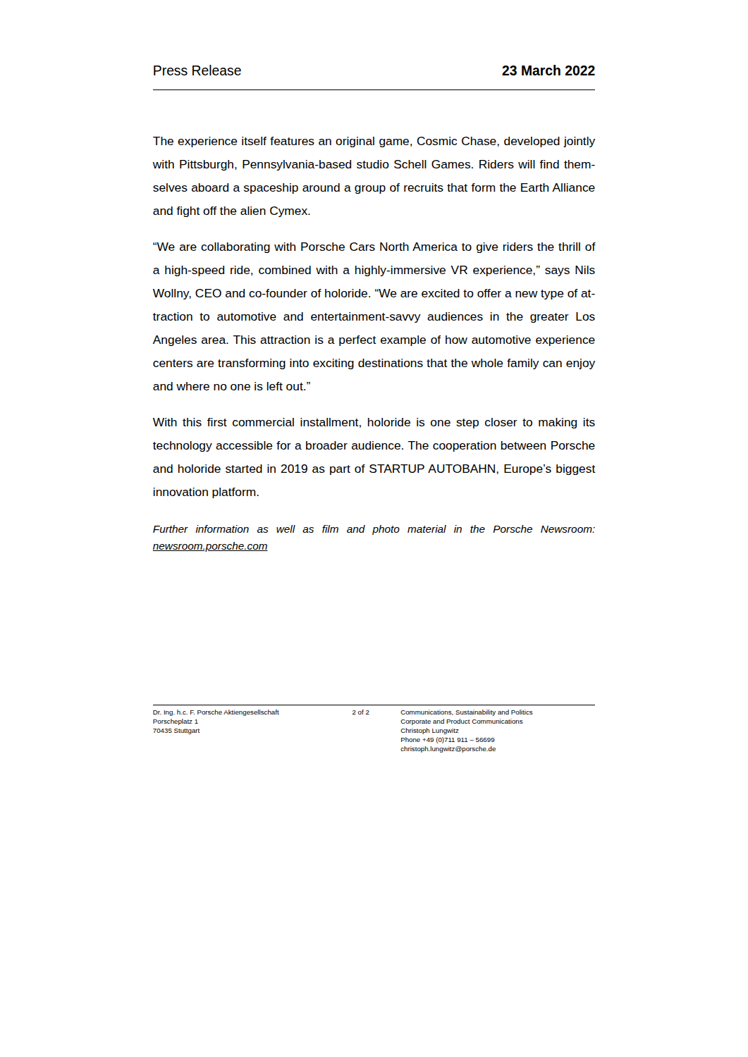Press Release
23 March 2022
The experience itself features an original game, Cosmic Chase, developed jointly with Pittsburgh, Pennsylvania-based studio Schell Games. Riders will find themselves aboard a spaceship around a group of recruits that form the Earth Alliance and fight off the alien Cymex.
“We are collaborating with Porsche Cars North America to give riders the thrill of a high-speed ride, combined with a highly-immersive VR experience,” says Nils Wollny, CEO and co-founder of holoride. “We are excited to offer a new type of attraction to automotive and entertainment-savvy audiences in the greater Los Angeles area. This attraction is a perfect example of how automotive experience centers are transforming into exciting destinations that the whole family can enjoy and where no one is left out.”
With this first commercial installment, holoride is one step closer to making its technology accessible for a broader audience. The cooperation between Porsche and holoride started in 2019 as part of STARTUP AUTOBAHN, Europe’s biggest innovation platform.
Further information as well as film and photo material in the Porsche Newsroom: newsroom.porsche.com
Dr. Ing. h.c. F. Porsche Aktiengesellschaft
Porscheplatz 1
70435 Stuttgart
2 of 2
Communications, Sustainability and Politics
Corporate and Product Communications
Christoph Lungwitz
Phone +49 (0)711 911 – 56699
christoph.lungwitz@porsche.de